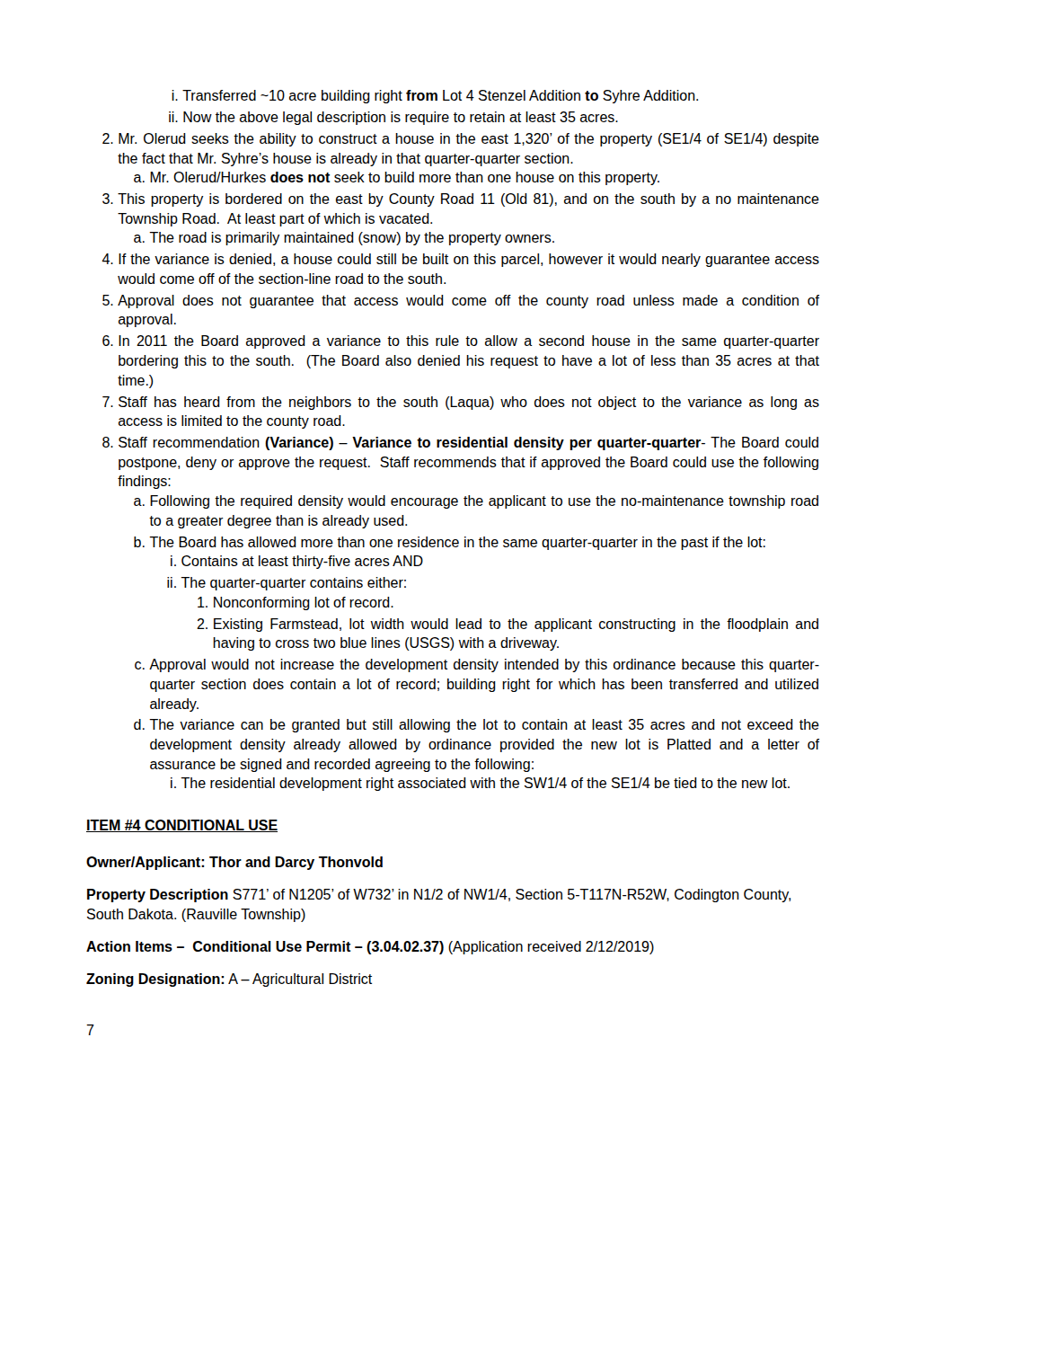Transferred ~10 acre building right from Lot 4 Stenzel Addition to Syhre Addition.
Now the above legal description is require to retain at least 35 acres.
Mr. Olerud seeks the ability to construct a house in the east 1,320’ of the property (SE1/4 of SE1/4) despite the fact that Mr. Syhre’s house is already in that quarter-quarter section.
Mr. Olerud/Hurkes does not seek to build more than one house on this property.
This property is bordered on the east by County Road 11 (Old 81), and on the south by a no maintenance Township Road. At least part of which is vacated.
The road is primarily maintained (snow) by the property owners.
If the variance is denied, a house could still be built on this parcel, however it would nearly guarantee access would come off of the section-line road to the south.
Approval does not guarantee that access would come off the county road unless made a condition of approval.
In 2011 the Board approved a variance to this rule to allow a second house in the same quarter-quarter bordering this to the south. (The Board also denied his request to have a lot of less than 35 acres at that time.)
Staff has heard from the neighbors to the south (Laqua) who does not object to the variance as long as access is limited to the county road.
Staff recommendation (Variance) – Variance to residential density per quarter-quarter- The Board could postpone, deny or approve the request. Staff recommends that if approved the Board could use the following findings:
Following the required density would encourage the applicant to use the no-maintenance township road to a greater degree than is already used.
The Board has allowed more than one residence in the same quarter-quarter in the past if the lot:
Contains at least thirty-five acres AND
The quarter-quarter contains either:
Nonconforming lot of record.
Existing Farmstead, lot width would lead to the applicant constructing in the floodplain and having to cross two blue lines (USGS) with a driveway.
Approval would not increase the development density intended by this ordinance because this quarter-quarter section does contain a lot of record; building right for which has been transferred and utilized already.
The variance can be granted but still allowing the lot to contain at least 35 acres and not exceed the development density already allowed by ordinance provided the new lot is Platted and a letter of assurance be signed and recorded agreeing to the following:
The residential development right associated with the SW1/4 of the SE1/4 be tied to the new lot.
ITEM #4 CONDITIONAL USE
Owner/Applicant: Thor and Darcy Thonvold
Property Description S771’ of N1205’ of W732’ in N1/2 of NW1/4, Section 5-T117N-R52W, Codington County, South Dakota. (Rauville Township)
Action Items – Conditional Use Permit – (3.04.02.37) (Application received 2/12/2019)
Zoning Designation: A – Agricultural District
7